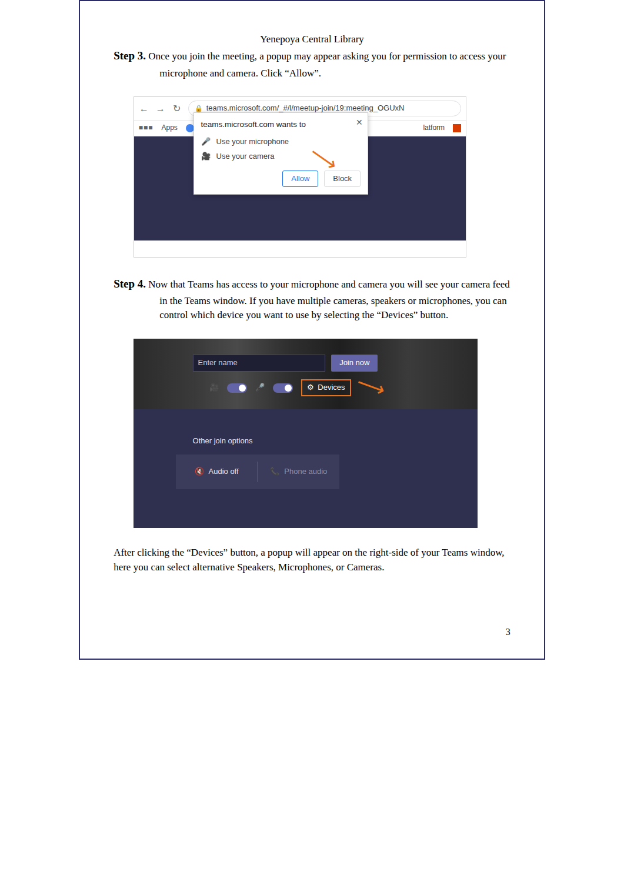Yenepoya Central Library
Step 3. Once you join the meeting, a popup may appear asking you for permission to access your
microphone and camera. Click “Allow”.
← → ↻ 🔒 teams.microsoft.com/_#/l/meetup-join/19:meeting_OGUxN
■■■ Apps D latform
✕
teams.microsoft.com wants to
🎤Use your microphone
🎥Use your camera
Allow Block
⟶
Step 4. Now that Teams has access to your microphone and camera you will see your camera feed
in the Teams window. If you have multiple cameras, speakers or microphones, you can control which device you want to use by selecting the “Devices” button.
Enter name
Join now
🎥 🎤 ⚙Devices
⟶
Other join options
🔇Audio off
📞Phone audio
After clicking the “Devices” button, a popup will appear on the right-side of your Teams window, here you can select alternative Speakers, Microphones, or Cameras.
3